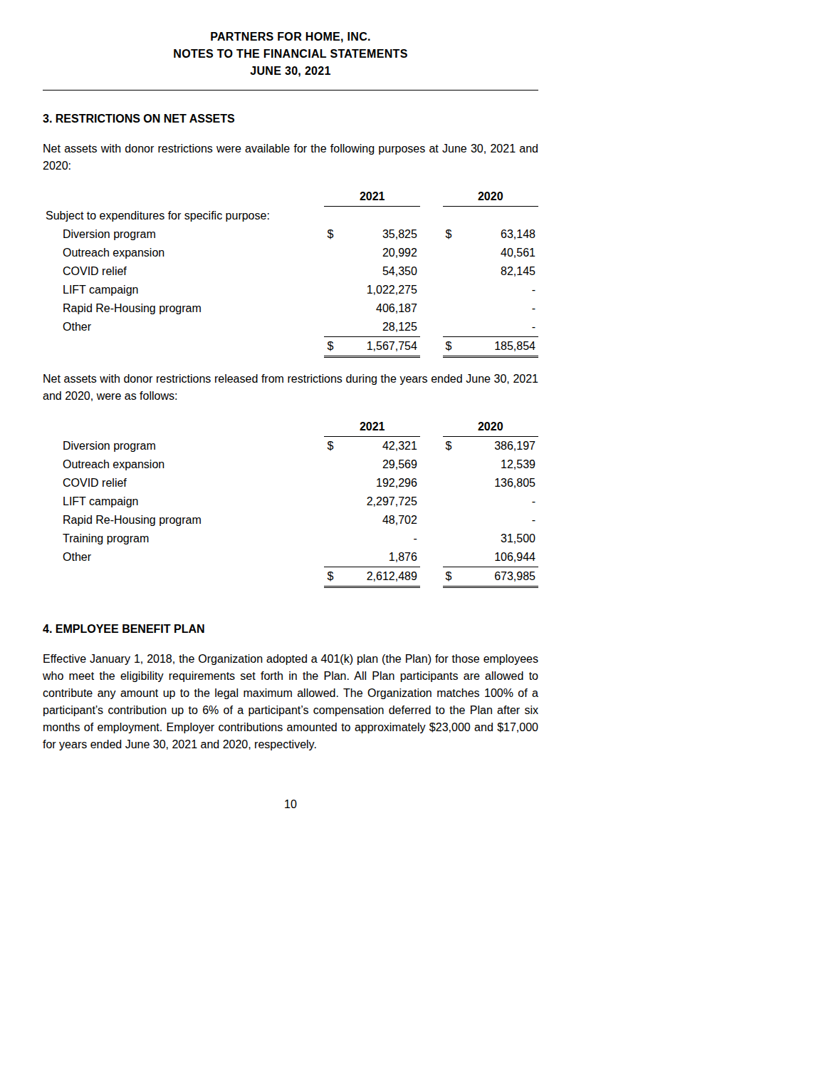PARTNERS FOR HOME, INC.
NOTES TO THE FINANCIAL STATEMENTS
JUNE 30, 2021
3. RESTRICTIONS ON NET ASSETS
Net assets with donor restrictions were available for the following purposes at June 30, 2021 and 2020:
| | 2021 | | 2020 |
| --- | --- | --- | --- |
| Subject to expenditures for specific purpose: | | | | | |
| Diversion program | $ | 35,825 | | $ | 63,148 |
| Outreach expansion | | 20,992 | | | 40,561 |
| COVID relief | | 54,350 | | | 82,145 |
| LIFT campaign | | 1,022,275 | | | - |
| Rapid Re-Housing program | | 406,187 | | | - |
| Other | | 28,125 | | | - |
| | $ | 1,567,754 | | $ | 185,854 |
Net assets with donor restrictions released from restrictions during the years ended June 30, 2021 and 2020, were as follows:
| | 2021 | | 2020 |
| --- | --- | --- | --- |
| Diversion program | $ | 42,321 | | $ | 386,197 |
| Outreach expansion | | 29,569 | | | 12,539 |
| COVID relief | | 192,296 | | | 136,805 |
| LIFT campaign | | 2,297,725 | | | - |
| Rapid Re-Housing program | | 48,702 | | | - |
| Training program | | - | | | 31,500 |
| Other | | 1,876 | | | 106,944 |
| | $ | 2,612,489 | | $ | 673,985 |
4. EMPLOYEE BENEFIT PLAN
Effective January 1, 2018, the Organization adopted a 401(k) plan (the Plan) for those employees who meet the eligibility requirements set forth in the Plan. All Plan participants are allowed to contribute any amount up to the legal maximum allowed. The Organization matches 100% of a participant’s contribution up to 6% of a participant’s compensation deferred to the Plan after six months of employment. Employer contributions amounted to approximately $23,000 and $17,000 for years ended June 30, 2021 and 2020, respectively.
10